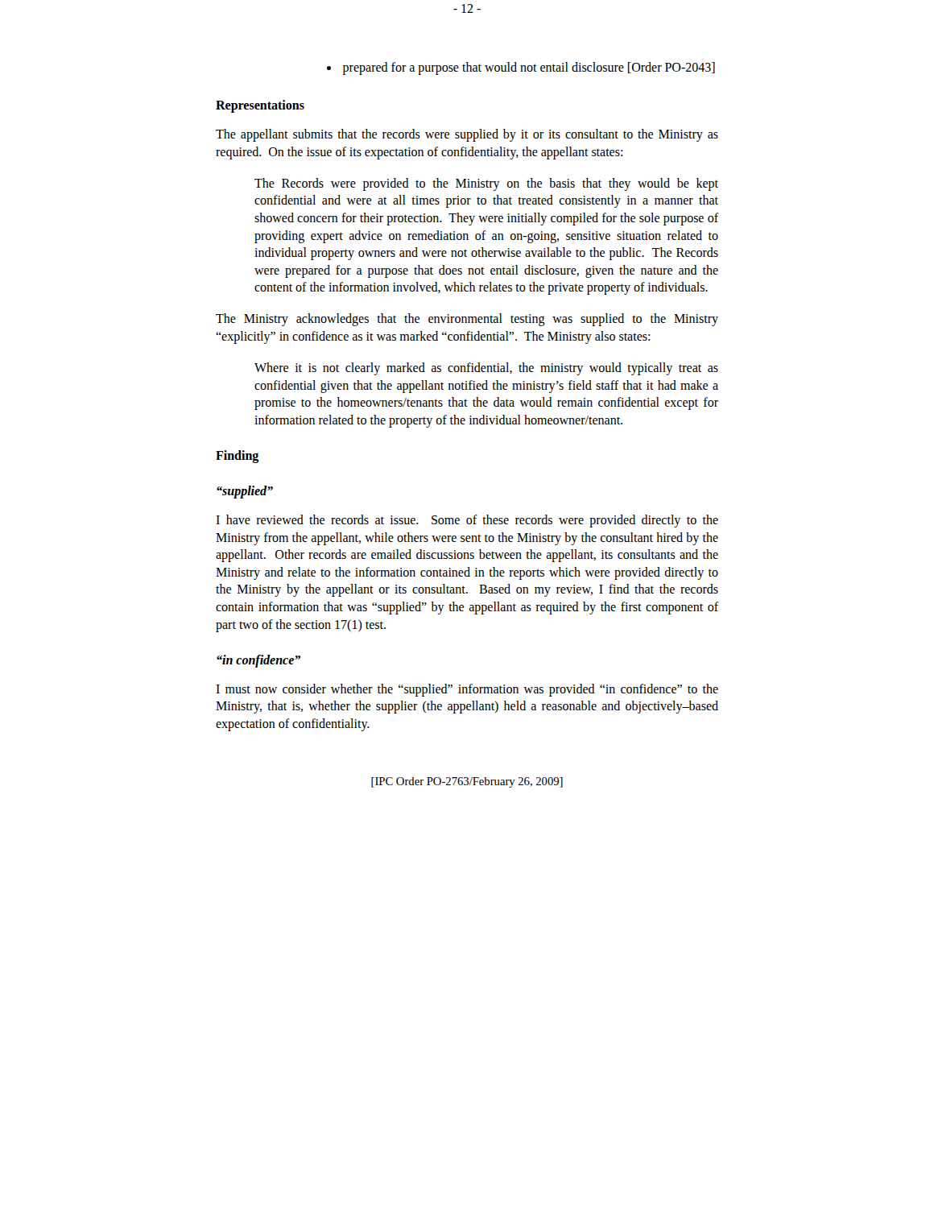- 12 -
prepared for a purpose that would not entail disclosure [Order PO-2043]
Representations
The appellant submits that the records were supplied by it or its consultant to the Ministry as required. On the issue of its expectation of confidentiality, the appellant states:
The Records were provided to the Ministry on the basis that they would be kept confidential and were at all times prior to that treated consistently in a manner that showed concern for their protection. They were initially compiled for the sole purpose of providing expert advice on remediation of an on-going, sensitive situation related to individual property owners and were not otherwise available to the public. The Records were prepared for a purpose that does not entail disclosure, given the nature and the content of the information involved, which relates to the private property of individuals.
The Ministry acknowledges that the environmental testing was supplied to the Ministry “explicitly” in confidence as it was marked “confidential”. The Ministry also states:
Where it is not clearly marked as confidential, the ministry would typically treat as confidential given that the appellant notified the ministry’s field staff that it had make a promise to the homeowners/tenants that the data would remain confidential except for information related to the property of the individual homeowner/tenant.
Finding
“supplied”
I have reviewed the records at issue. Some of these records were provided directly to the Ministry from the appellant, while others were sent to the Ministry by the consultant hired by the appellant. Other records are emailed discussions between the appellant, its consultants and the Ministry and relate to the information contained in the reports which were provided directly to the Ministry by the appellant or its consultant. Based on my review, I find that the records contain information that was “supplied” by the appellant as required by the first component of part two of the section 17(1) test.
“in confidence”
I must now consider whether the “supplied” information was provided “in confidence” to the Ministry, that is, whether the supplier (the appellant) held a reasonable and objectively–based expectation of confidentiality.
[IPC Order PO-2763/February 26, 2009]